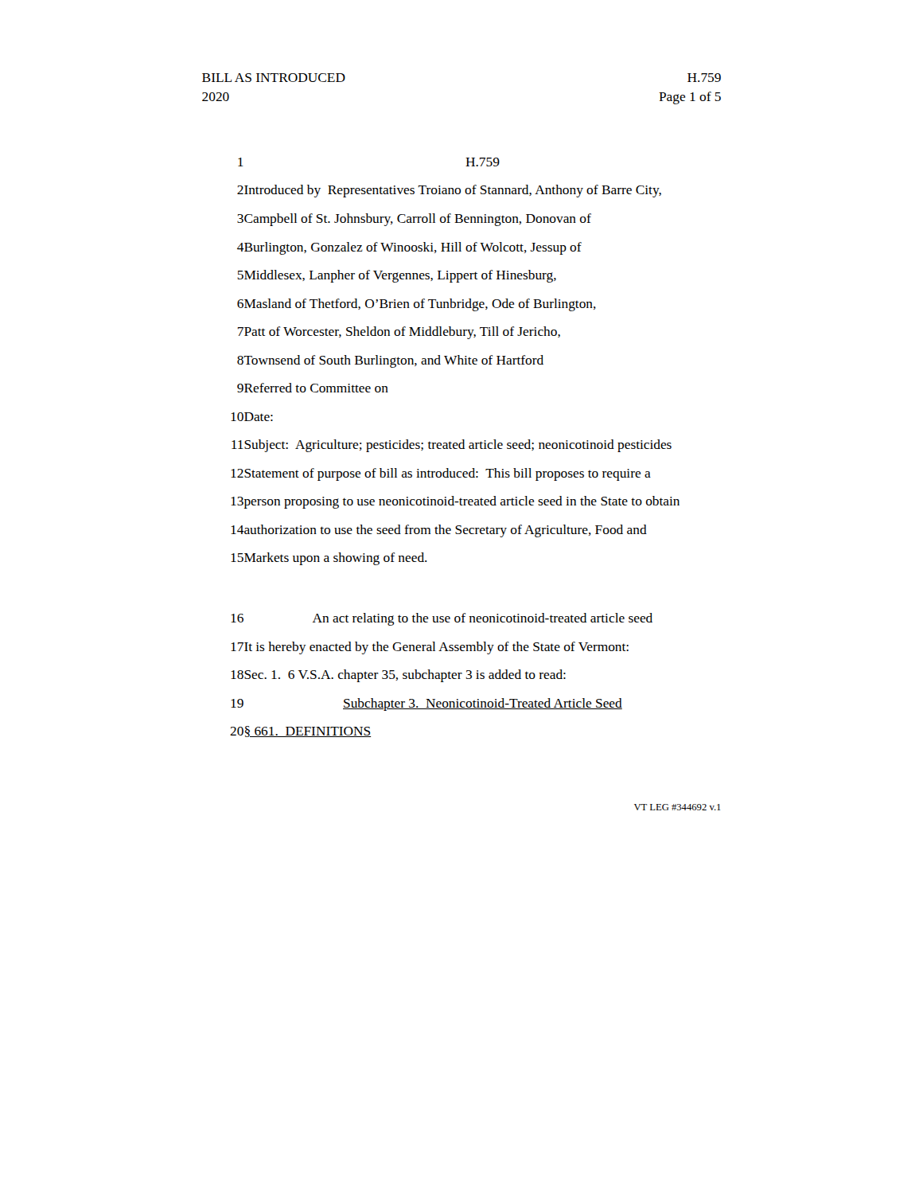BILL AS INTRODUCED
2020
H.759
Page 1 of 5
| 1 | H.759 |
| 2 | Introduced by Representatives Troiano of Stannard, Anthony of Barre City, |
| 3 | Campbell of St. Johnsbury, Carroll of Bennington, Donovan of |
| 4 | Burlington, Gonzalez of Winooski, Hill of Wolcott, Jessup of |
| 5 | Middlesex, Lanpher of Vergennes, Lippert of Hinesburg, |
| 6 | Masland of Thetford, O’Brien of Tunbridge, Ode of Burlington, |
| 7 | Patt of Worcester, Sheldon of Middlebury, Till of Jericho, |
| 8 | Townsend of South Burlington, and White of Hartford |
| 9 | Referred to Committee on |
| 10 | Date: |
| 11 | Subject: Agriculture; pesticides; treated article seed; neonicotinoid pesticides |
| 12 | Statement of purpose of bill as introduced: This bill proposes to require a |
| 13 | person proposing to use neonicotinoid-treated article seed in the State to obtain |
| 14 | authorization to use the seed from the Secretary of Agriculture, Food and |
| 15 | Markets upon a showing of need. |
| 16 | An act relating to the use of neonicotinoid-treated article seed |
| 17 | It is hereby enacted by the General Assembly of the State of Vermont: |
| 18 | Sec. 1. 6 V.S.A. chapter 35, subchapter 3 is added to read: |
| 19 | Subchapter 3. Neonicotinoid-Treated Article Seed |
| 20 | § 661. DEFINITIONS |
VT LEG #344692 v.1